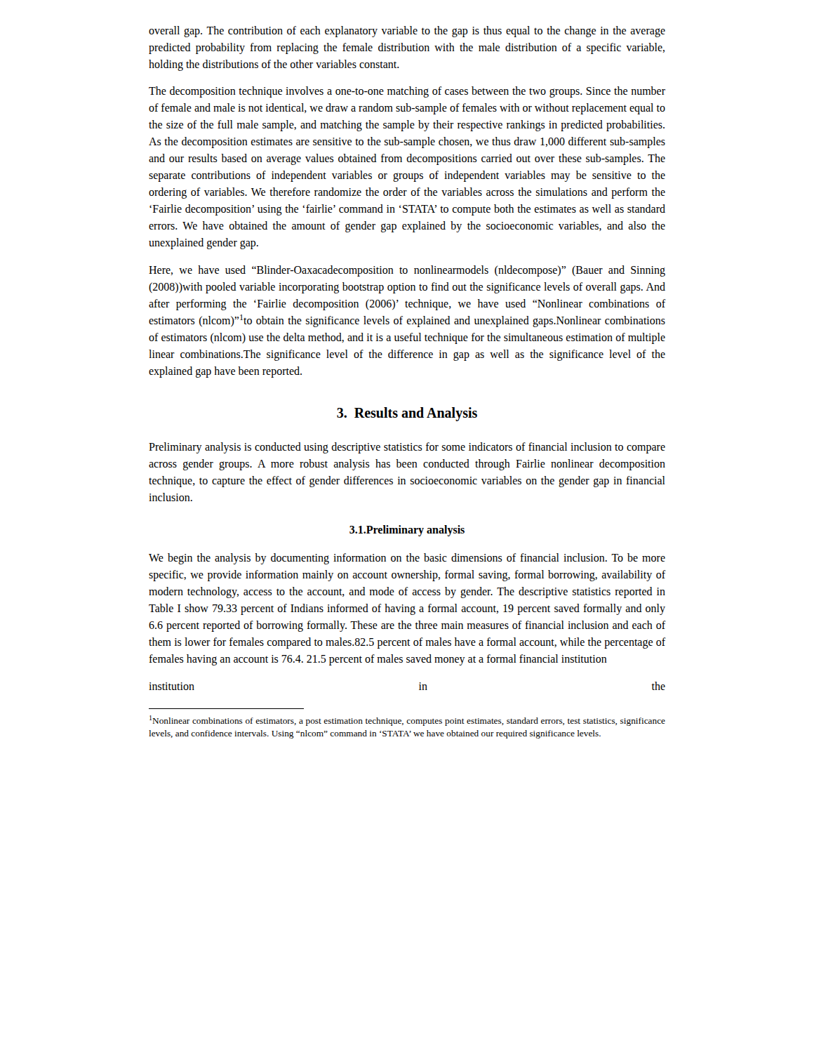overall gap. The contribution of each explanatory variable to the gap is thus equal to the change in the average predicted probability from replacing the female distribution with the male distribution of a specific variable, holding the distributions of the other variables constant.
The decomposition technique involves a one-to-one matching of cases between the two groups. Since the number of female and male is not identical, we draw a random sub-sample of females with or without replacement equal to the size of the full male sample, and matching the sample by their respective rankings in predicted probabilities. As the decomposition estimates are sensitive to the sub-sample chosen, we thus draw 1,000 different sub-samples and our results based on average values obtained from decompositions carried out over these sub-samples. The separate contributions of independent variables or groups of independent variables may be sensitive to the ordering of variables. We therefore randomize the order of the variables across the simulations and perform the ‘Fairlie decomposition’ using the ‘fairlie’ command in ‘STATA’ to compute both the estimates as well as standard errors. We have obtained the amount of gender gap explained by the socioeconomic variables, and also the unexplained gender gap.
Here, we have used “Blinder-Oaxacadecomposition to nonlinearmodels (nldecompose)” (Bauer and Sinning (2008))with pooled variable incorporating bootstrap option to find out the significance levels of overall gaps. And after performing the ‘Fairlie decomposition (2006)’ technique, we have used “Nonlinear combinations of estimators (nlcom)”1to obtain the significance levels of explained and unexplained gaps.Nonlinear combinations of estimators (nlcom) use the delta method, and it is a useful technique for the simultaneous estimation of multiple linear combinations.The significance level of the difference in gap as well as the significance level of the explained gap have been reported.
3. Results and Analysis
Preliminary analysis is conducted using descriptive statistics for some indicators of financial inclusion to compare across gender groups. A more robust analysis has been conducted through Fairlie nonlinear decomposition technique, to capture the effect of gender differences in socioeconomic variables on the gender gap in financial inclusion.
3.1.Preliminary analysis
We begin the analysis by documenting information on the basic dimensions of financial inclusion. To be more specific, we provide information mainly on account ownership, formal saving, formal borrowing, availability of modern technology, access to the account, and mode of access by gender. The descriptive statistics reported in Table I show 79.33 percent of Indians informed of having a formal account, 19 percent saved formally and only 6.6 percent reported of borrowing formally. These are the three main measures of financial inclusion and each of them is lower for females compared to males.82.5 percent of males have a formal account, while the percentage of females having an account is 76.4. 21.5 percent of males saved money at a formal financial institution
institution in the
1Nonlinear combinations of estimators, a post estimation technique, computes point estimates, standard errors, test statistics, significance levels, and confidence intervals. Using “nlcom” command in ‘STATA’ we have obtained our required significance levels.